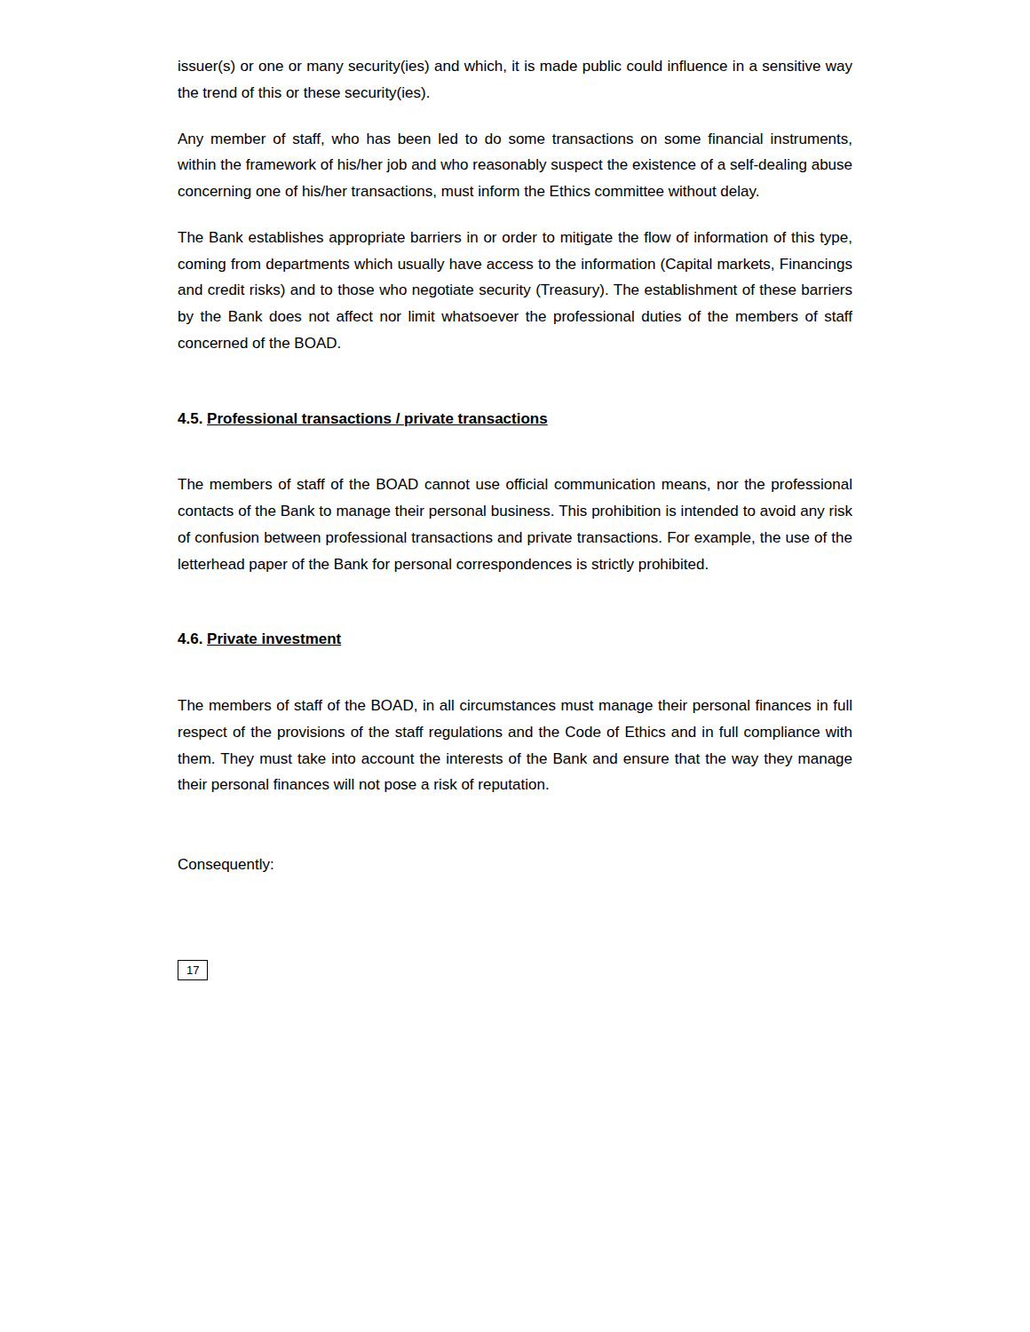issuer(s) or one or many security(ies) and which, it is made public could influence in a sensitive way the trend of this or these security(ies).
Any member of staff, who has been led to do some transactions on some financial instruments, within the framework of his/her job and who reasonably suspect the existence of a self-dealing abuse concerning one of his/her transactions, must inform the Ethics committee without delay.
The Bank establishes appropriate barriers in or order to mitigate the flow of information of this type, coming from departments which usually have access to the information (Capital markets, Financings and credit risks) and to those who negotiate security (Treasury). The establishment of these barriers by the Bank does not affect nor limit whatsoever the professional duties of the members of staff concerned of the BOAD.
4.5. Professional transactions / private transactions
The members of staff of the BOAD cannot use official communication means, nor the professional contacts of the Bank to manage their personal business. This prohibition is intended to avoid any risk of confusion between professional transactions and private transactions. For example, the use of the letterhead paper of the Bank for personal correspondences is strictly prohibited.
4.6. Private investment
The members of staff of the BOAD, in all circumstances must manage their personal finances in full respect of the provisions of the staff regulations and the Code of Ethics and in full compliance with them. They must take into account the interests of the Bank and ensure that the way they manage their personal finances will not pose a risk of reputation.
Consequently:
17